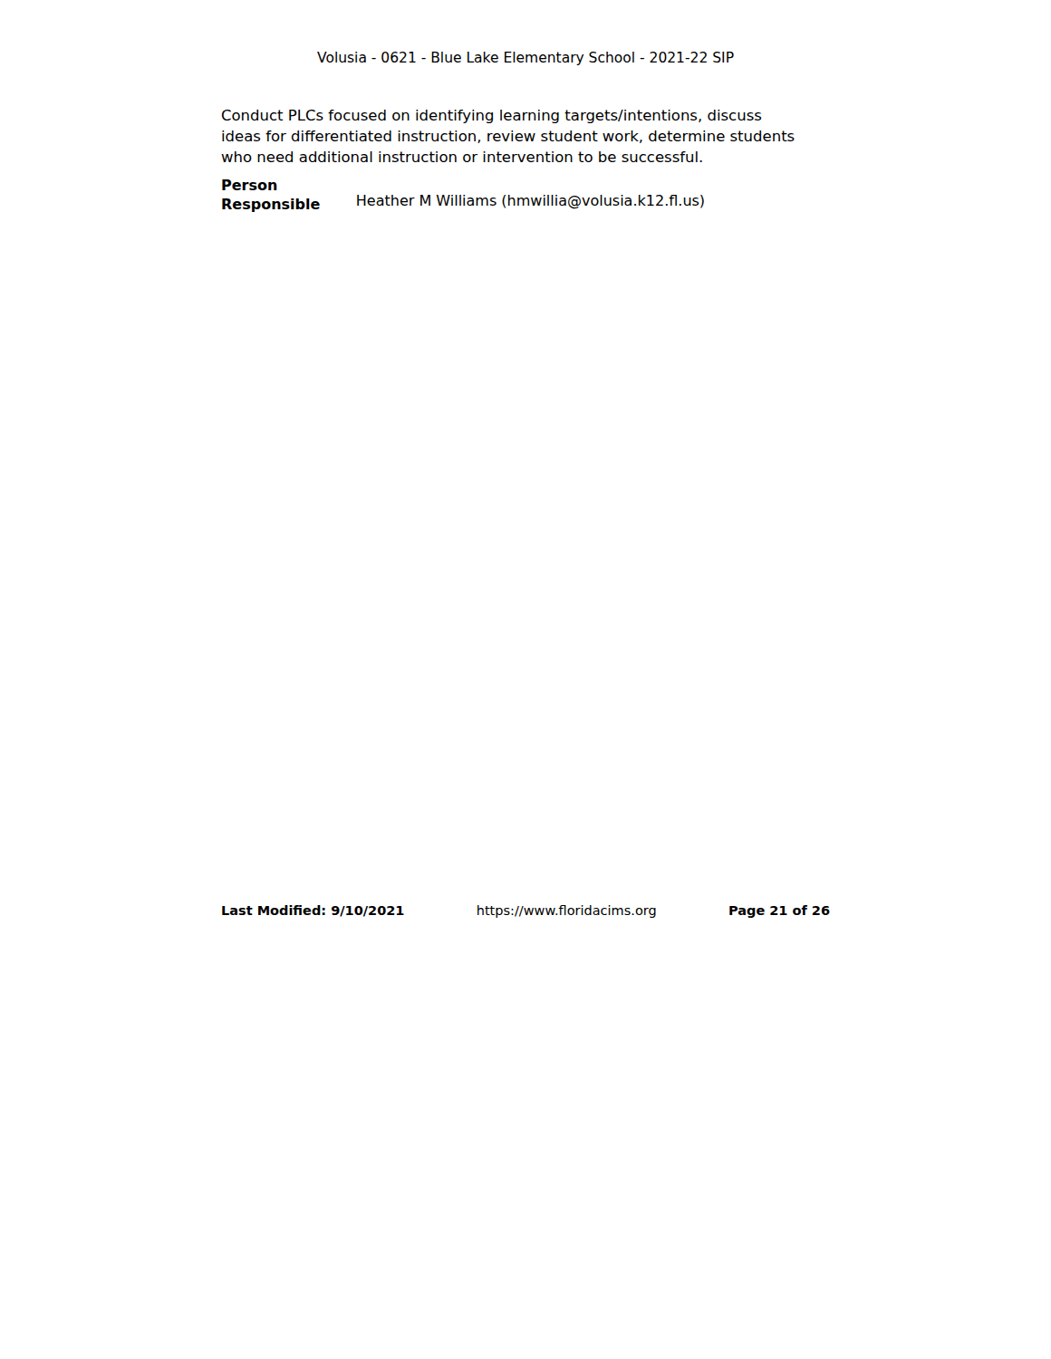Volusia - 0621 - Blue Lake Elementary School - 2021-22 SIP
Conduct PLCs focused on identifying learning targets/intentions, discuss ideas for differentiated instruction, review student work, determine students who need additional instruction or intervention to be successful.
Person
Responsible
Heather M Williams (hmwillia@volusia.k12.fl.us)
Last Modified: 9/10/2021 https://www.floridacims.org Page 21 of 26